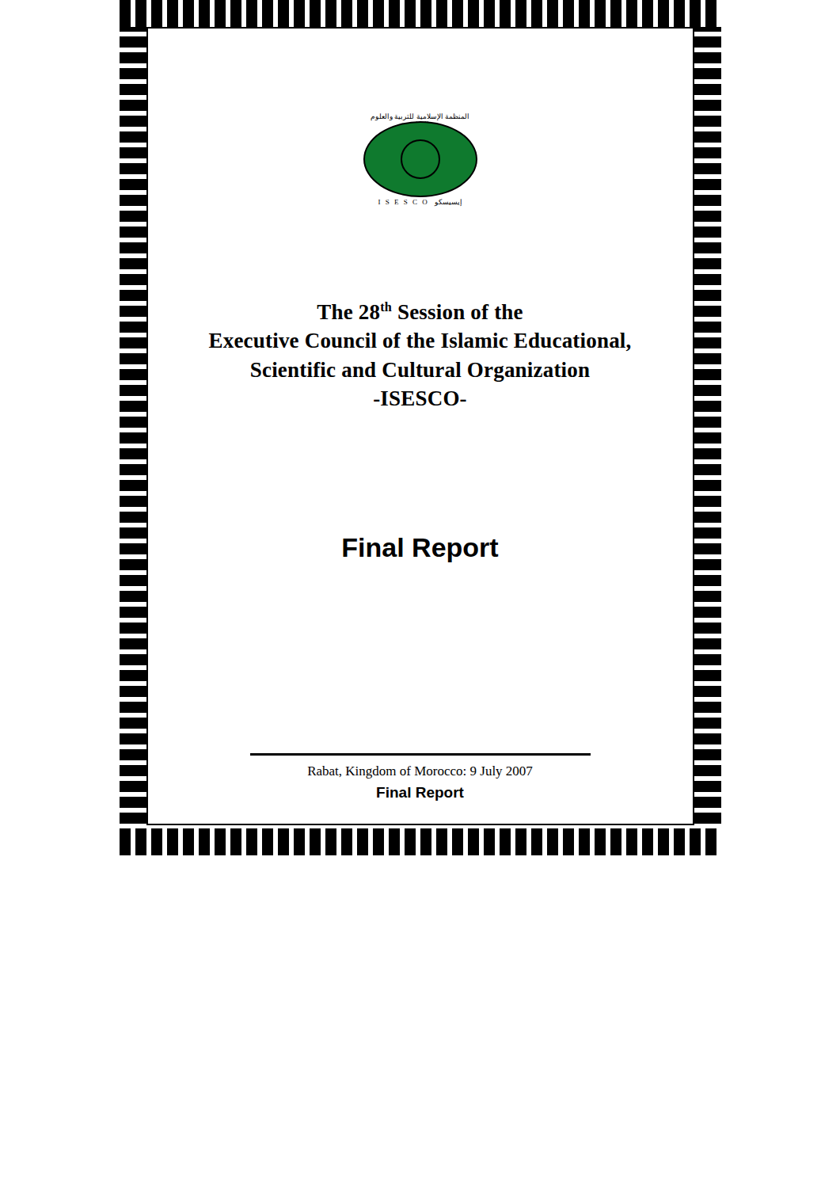المنظمة الإسلامية للتربية والعلوم والثقافة
إيسيسكو I S E S C O
The 28th Session of the
Executive Council of the Islamic Educational,
Scientific and Cultural Organization
-ISESCO-
Final Report
Rabat, Kingdom of Morocco: 9 July 2007
Final Report